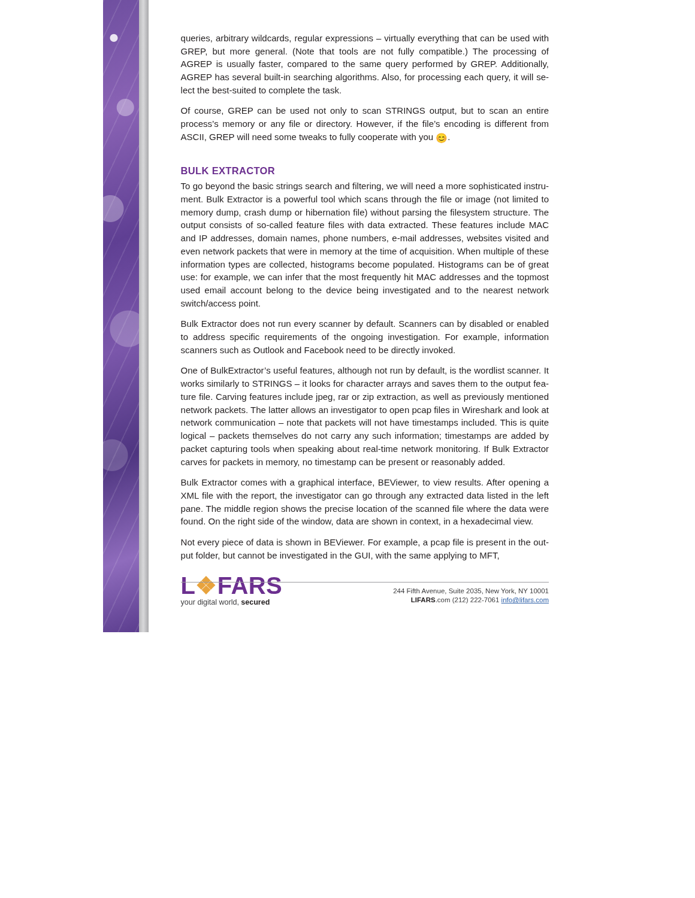queries, arbitrary wildcards, regular expressions – virtually everything that can be used with GREP, but more general. (Note that tools are not fully compatible.) The processing of AGREP is usually faster, compared to the same query performed by GREP. Additionally, AGREP has several built-in searching algorithms. Also, for processing each query, it will select the best-suited to complete the task.
Of course, GREP can be used not only to scan STRINGS output, but to scan an entire process’s memory or any file or directory. However, if the file’s encoding is different from ASCII, GREP will need some tweaks to fully cooperate with you 😊.
Bulk Extractor
To go beyond the basic strings search and filtering, we will need a more sophisticated instrument. Bulk Extractor is a powerful tool which scans through the file or image (not limited to memory dump, crash dump or hibernation file) without parsing the filesystem structure. The output consists of so-called feature files with data extracted. These features include MAC and IP addresses, domain names, phone numbers, e-mail addresses, websites visited and even network packets that were in memory at the time of acquisition. When multiple of these information types are collected, histograms become populated. Histograms can be of great use: for example, we can infer that the most frequently hit MAC addresses and the topmost used email account belong to the device being investigated and to the nearest network switch/access point.
Bulk Extractor does not run every scanner by default. Scanners can by disabled or enabled to address specific requirements of the ongoing investigation. For example, information scanners such as Outlook and Facebook need to be directly invoked.
One of BulkExtractor’s useful features, although not run by default, is the wordlist scanner. It works similarly to STRINGS – it looks for character arrays and saves them to the output feature file. Carving features include jpeg, rar or zip extraction, as well as previously mentioned network packets. The latter allows an investigator to open pcap files in Wireshark and look at network communication – note that packets will not have timestamps included. This is quite logical – packets themselves do not carry any such information; timestamps are added by packet capturing tools when speaking about real-time network monitoring. If Bulk Extractor carves for packets in memory, no timestamp can be present or reasonably added.
Bulk Extractor comes with a graphical interface, BEViewer, to view results. After opening a XML file with the report, the investigator can go through any extracted data listed in the left pane. The middle region shows the precise location of the scanned file where the data were found. On the right side of the window, data are shown in context, in a hexadecimal view.
Not every piece of data is shown in BEViewer. For example, a pcap file is present in the output folder, but cannot be investigated in the GUI, with the same applying to MFT,
L❖FARS
your digital world, secured
244 Fifth Avenue, Suite 2035, New York, NY 10001
LIFARS.com (212) 222-7061 info@lifars.com